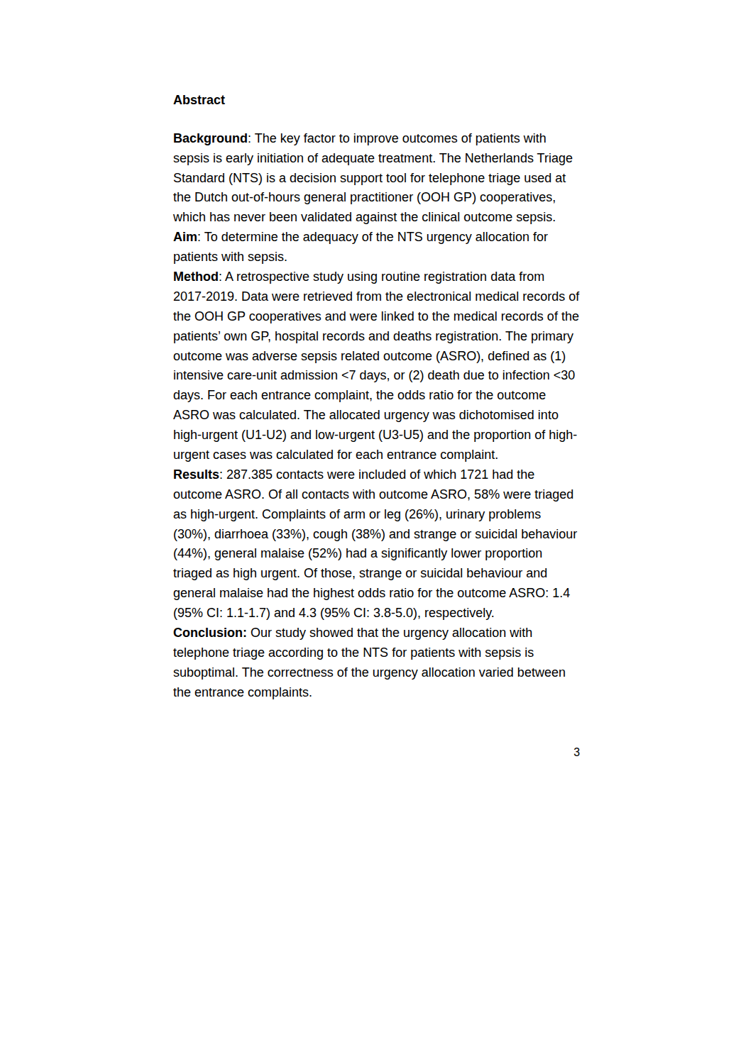Abstract
Background: The key factor to improve outcomes of patients with sepsis is early initiation of adequate treatment. The Netherlands Triage Standard (NTS) is a decision support tool for telephone triage used at the Dutch out-of-hours general practitioner (OOH GP) cooperatives, which has never been validated against the clinical outcome sepsis.
Aim: To determine the adequacy of the NTS urgency allocation for patients with sepsis.
Method: A retrospective study using routine registration data from 2017-2019. Data were retrieved from the electronical medical records of the OOH GP cooperatives and were linked to the medical records of the patients’ own GP, hospital records and deaths registration. The primary outcome was adverse sepsis related outcome (ASRO), defined as (1) intensive care-unit admission <7 days, or (2) death due to infection <30 days. For each entrance complaint, the odds ratio for the outcome ASRO was calculated. The allocated urgency was dichotomised into high-urgent (U1-U2) and low-urgent (U3-U5) and the proportion of high-urgent cases was calculated for each entrance complaint.
Results: 287.385 contacts were included of which 1721 had the outcome ASRO. Of all contacts with outcome ASRO, 58% were triaged as high-urgent. Complaints of arm or leg (26%), urinary problems (30%), diarrhoea (33%), cough (38%) and strange or suicidal behaviour (44%), general malaise (52%) had a significantly lower proportion triaged as high urgent. Of those, strange or suicidal behaviour and general malaise had the highest odds ratio for the outcome ASRO: 1.4 (95% CI: 1.1-1.7) and 4.3 (95% CI: 3.8-5.0), respectively.
Conclusion: Our study showed that the urgency allocation with telephone triage according to the NTS for patients with sepsis is suboptimal. The correctness of the urgency allocation varied between the entrance complaints.
3